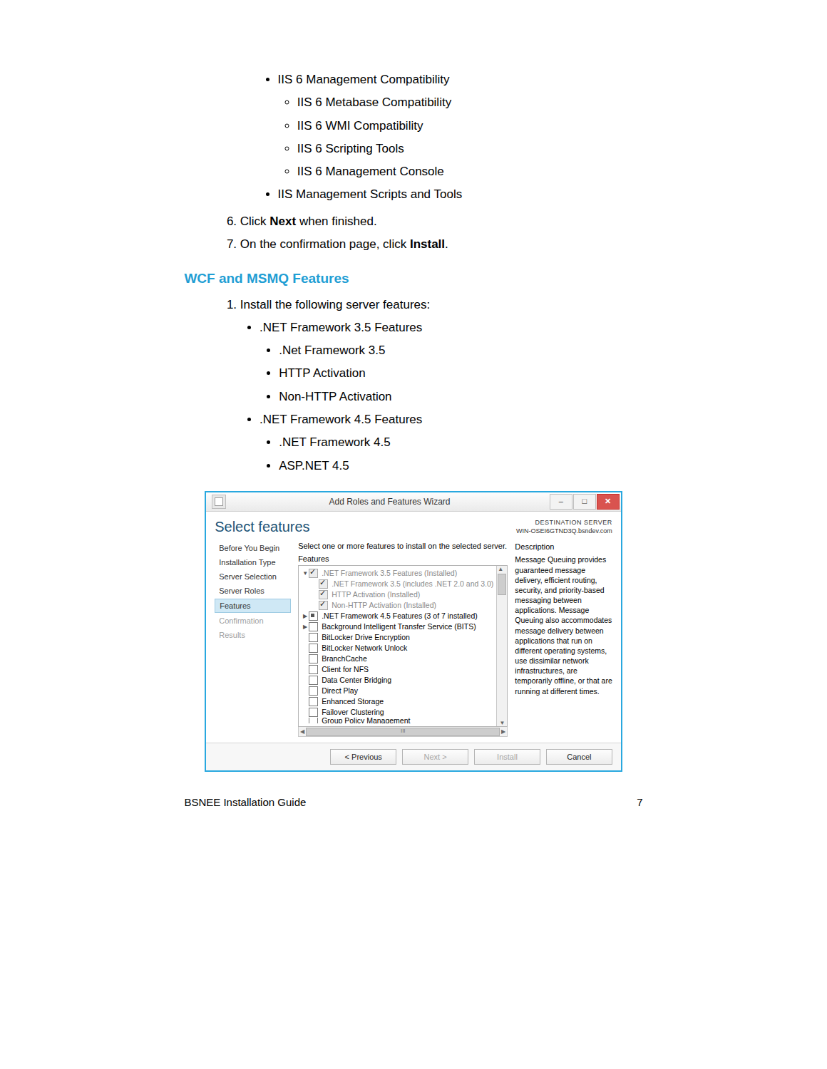IIS 6 Management Compatibility
IIS 6 Metabase Compatibility
IIS 6 WMI Compatibility
IIS 6 Scripting Tools
IIS 6 Management Console
IIS Management Scripts and Tools
Click Next when finished.
On the confirmation page, click Install.
WCF and MSMQ Features
Install the following server features:
.NET Framework 3.5 Features
.Net Framework 3.5
HTTP Activation
Non-HTTP Activation
.NET Framework 4.5 Features
.NET Framework 4.5
ASP.NET 4.5
Add Roles and Features Wizard
–
□
✕
Select features
DESTINATION SERVER
WIN-OSEI6GTND3Q.bsndev.com
Before You Begin
Installation Type
Server Selection
Server Roles
Features
Confirmation
Results
Select one or more features to install on the selected server.
Features
▼ .NET Framework 3.5 Features (Installed)
.NET Framework 3.5 (includes .NET 2.0 and 3.0)
HTTP Activation (Installed)
Non-HTTP Activation (Installed)
▶ .NET Framework 4.5 Features (3 of 7 installed)
▶ Background Intelligent Transfer Service (BITS)
BitLocker Drive Encryption
BitLocker Network Unlock
BranchCache
Client for NFS
Data Center Bridging
Direct Play
Enhanced Storage
Failover Clustering
Group Policy Management
▲
▼
◀
III
▶
Description
Message Queuing provides guaranteed message delivery, efficient routing, security, and priority-based messaging between applications. Message Queuing also accommodates message delivery between applications that run on different operating systems, use dissimilar network infrastructures, are temporarily offline, or that are running at different times.
< Previous
Next >
Install
Cancel
BSNEE Installation Guide
7